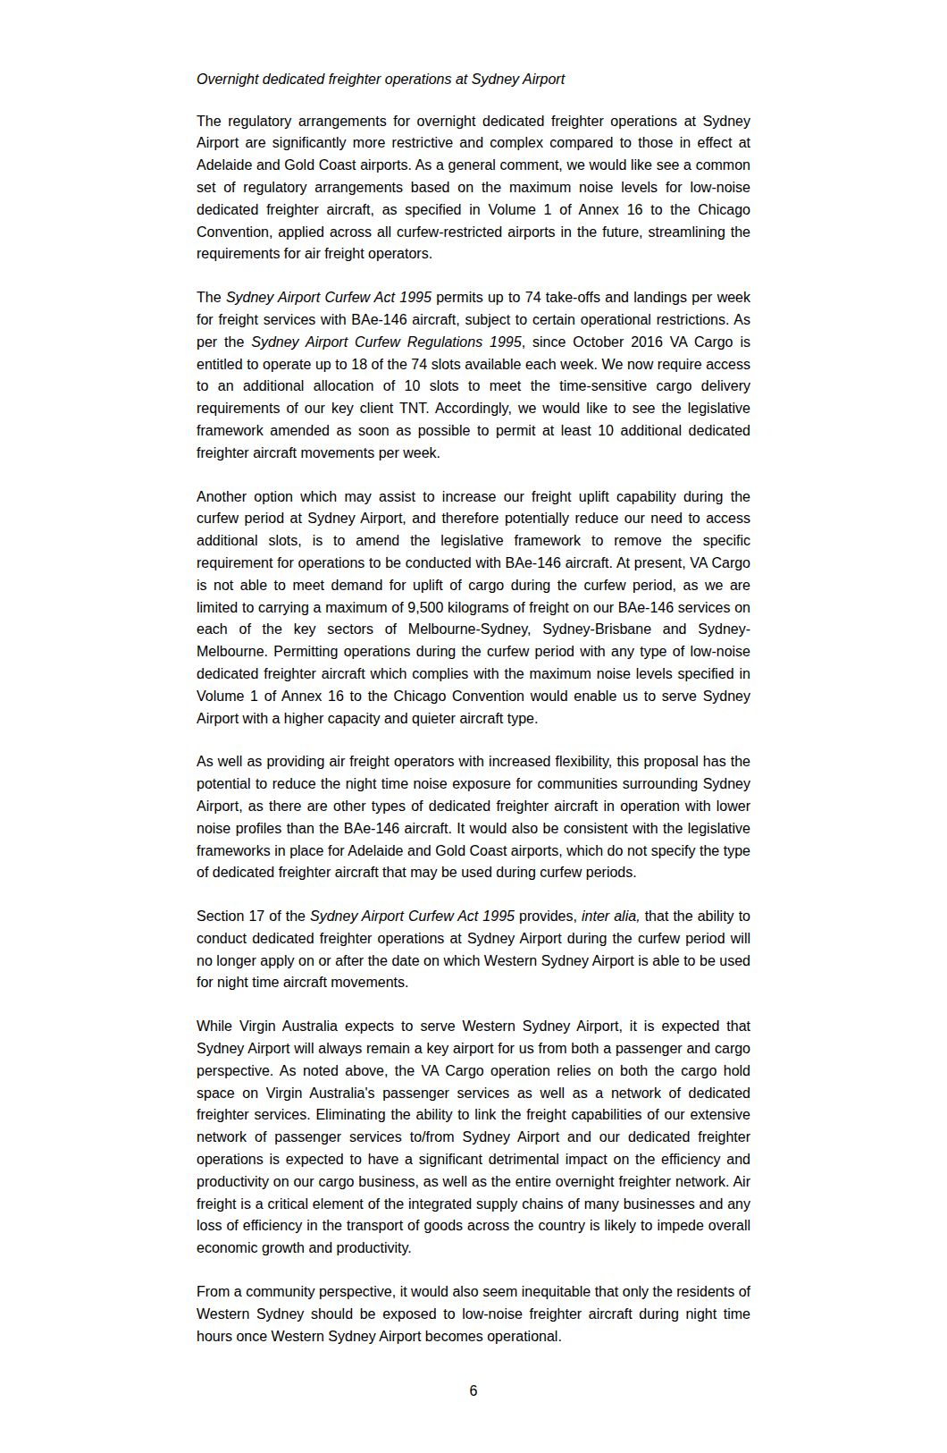Overnight dedicated freighter operations at Sydney Airport
The regulatory arrangements for overnight dedicated freighter operations at Sydney Airport are significantly more restrictive and complex compared to those in effect at Adelaide and Gold Coast airports. As a general comment, we would like see a common set of regulatory arrangements based on the maximum noise levels for low-noise dedicated freighter aircraft, as specified in Volume 1 of Annex 16 to the Chicago Convention, applied across all curfew-restricted airports in the future, streamlining the requirements for air freight operators.
The Sydney Airport Curfew Act 1995 permits up to 74 take-offs and landings per week for freight services with BAe-146 aircraft, subject to certain operational restrictions. As per the Sydney Airport Curfew Regulations 1995, since October 2016 VA Cargo is entitled to operate up to 18 of the 74 slots available each week. We now require access to an additional allocation of 10 slots to meet the time-sensitive cargo delivery requirements of our key client TNT. Accordingly, we would like to see the legislative framework amended as soon as possible to permit at least 10 additional dedicated freighter aircraft movements per week.
Another option which may assist to increase our freight uplift capability during the curfew period at Sydney Airport, and therefore potentially reduce our need to access additional slots, is to amend the legislative framework to remove the specific requirement for operations to be conducted with BAe-146 aircraft. At present, VA Cargo is not able to meet demand for uplift of cargo during the curfew period, as we are limited to carrying a maximum of 9,500 kilograms of freight on our BAe-146 services on each of the key sectors of Melbourne-Sydney, Sydney-Brisbane and Sydney-Melbourne. Permitting operations during the curfew period with any type of low-noise dedicated freighter aircraft which complies with the maximum noise levels specified in Volume 1 of Annex 16 to the Chicago Convention would enable us to serve Sydney Airport with a higher capacity and quieter aircraft type.
As well as providing air freight operators with increased flexibility, this proposal has the potential to reduce the night time noise exposure for communities surrounding Sydney Airport, as there are other types of dedicated freighter aircraft in operation with lower noise profiles than the BAe-146 aircraft. It would also be consistent with the legislative frameworks in place for Adelaide and Gold Coast airports, which do not specify the type of dedicated freighter aircraft that may be used during curfew periods.
Section 17 of the Sydney Airport Curfew Act 1995 provides, inter alia, that the ability to conduct dedicated freighter operations at Sydney Airport during the curfew period will no longer apply on or after the date on which Western Sydney Airport is able to be used for night time aircraft movements.
While Virgin Australia expects to serve Western Sydney Airport, it is expected that Sydney Airport will always remain a key airport for us from both a passenger and cargo perspective. As noted above, the VA Cargo operation relies on both the cargo hold space on Virgin Australia's passenger services as well as a network of dedicated freighter services. Eliminating the ability to link the freight capabilities of our extensive network of passenger services to/from Sydney Airport and our dedicated freighter operations is expected to have a significant detrimental impact on the efficiency and productivity on our cargo business, as well as the entire overnight freighter network. Air freight is a critical element of the integrated supply chains of many businesses and any loss of efficiency in the transport of goods across the country is likely to impede overall economic growth and productivity.
From a community perspective, it would also seem inequitable that only the residents of Western Sydney should be exposed to low-noise freighter aircraft during night time hours once Western Sydney Airport becomes operational.
6